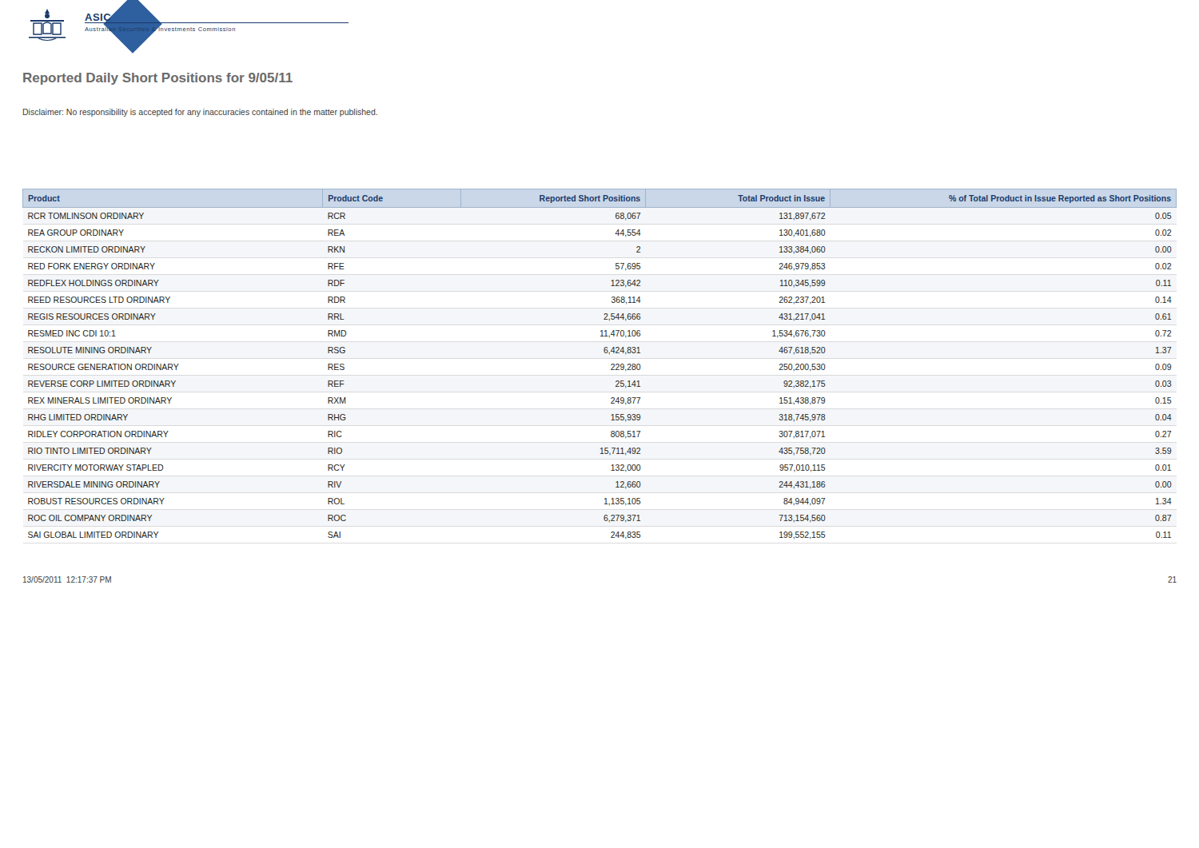ASIC
Australian Securities & Investments Commission
Reported Daily Short Positions for 9/05/11
Disclaimer: No responsibility is accepted for any inaccuracies contained in the matter published.
| Product | Product Code | Reported Short Positions | Total Product in Issue | % of Total Product in Issue Reported as Short Positions |
| --- | --- | --- | --- | --- |
| RCR TOMLINSON ORDINARY | RCR | 68,067 | 131,897,672 | 0.05 |
| REA GROUP ORDINARY | REA | 44,554 | 130,401,680 | 0.02 |
| RECKON LIMITED ORDINARY | RKN | 2 | 133,384,060 | 0.00 |
| RED FORK ENERGY ORDINARY | RFE | 57,695 | 246,979,853 | 0.02 |
| REDFLEX HOLDINGS ORDINARY | RDF | 123,642 | 110,345,599 | 0.11 |
| REED RESOURCES LTD ORDINARY | RDR | 368,114 | 262,237,201 | 0.14 |
| REGIS RESOURCES ORDINARY | RRL | 2,544,666 | 431,217,041 | 0.61 |
| RESMED INC CDI 10:1 | RMD | 11,470,106 | 1,534,676,730 | 0.72 |
| RESOLUTE MINING ORDINARY | RSG | 6,424,831 | 467,618,520 | 1.37 |
| RESOURCE GENERATION ORDINARY | RES | 229,280 | 250,200,530 | 0.09 |
| REVERSE CORP LIMITED ORDINARY | REF | 25,141 | 92,382,175 | 0.03 |
| REX MINERALS LIMITED ORDINARY | RXM | 249,877 | 151,438,879 | 0.15 |
| RHG LIMITED ORDINARY | RHG | 155,939 | 318,745,978 | 0.04 |
| RIDLEY CORPORATION ORDINARY | RIC | 808,517 | 307,817,071 | 0.27 |
| RIO TINTO LIMITED ORDINARY | RIO | 15,711,492 | 435,758,720 | 3.59 |
| RIVERCITY MOTORWAY STAPLED | RCY | 132,000 | 957,010,115 | 0.01 |
| RIVERSDALE MINING ORDINARY | RIV | 12,660 | 244,431,186 | 0.00 |
| ROBUST RESOURCES ORDINARY | ROL | 1,135,105 | 84,944,097 | 1.34 |
| ROC OIL COMPANY ORDINARY | ROC | 6,279,371 | 713,154,560 | 0.87 |
| SAI GLOBAL LIMITED ORDINARY | SAI | 244,835 | 199,552,155 | 0.11 |
13/05/2011 12:17:37 PM 21